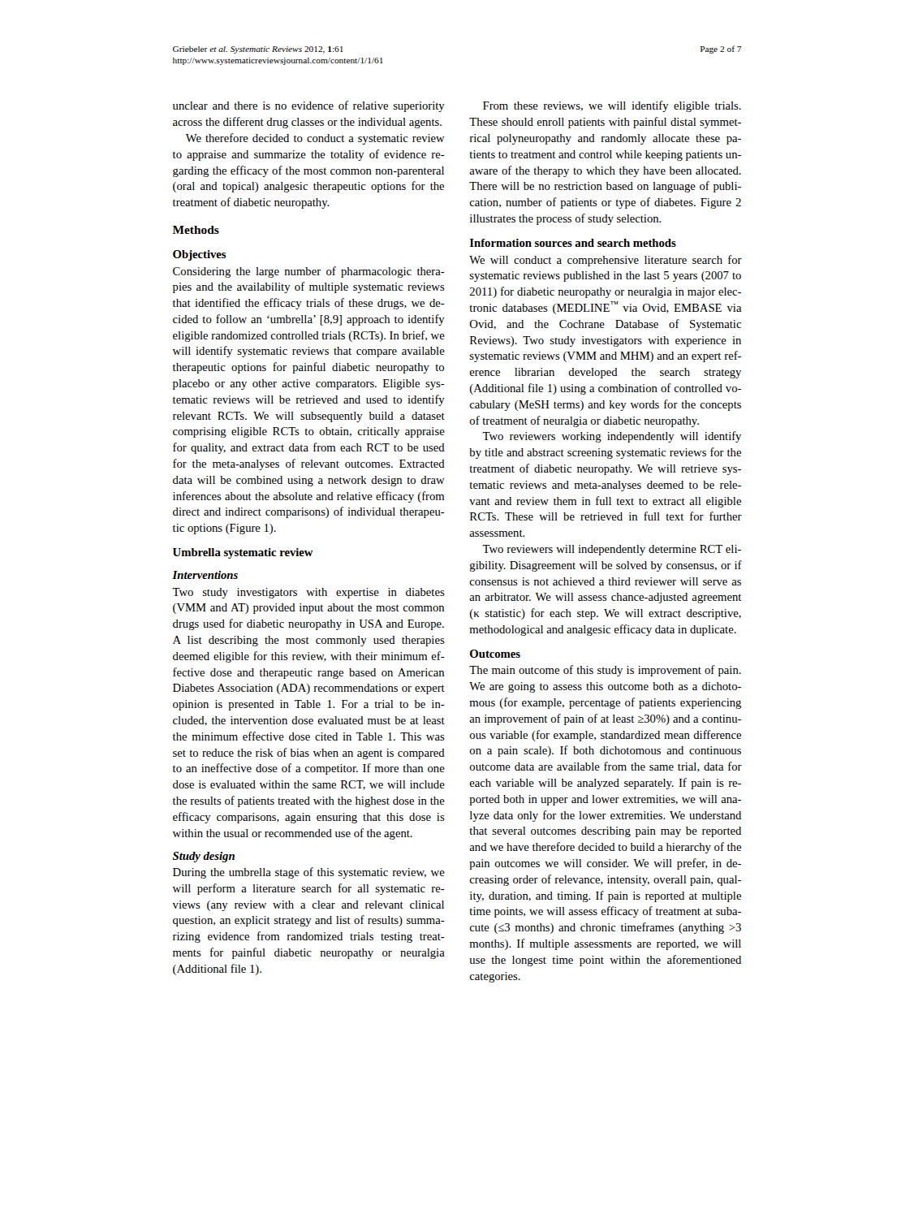Griebeler et al. Systematic Reviews 2012, 1:61 http://www.systematicreviewsjournal.com/content/1/1/61
Page 2 of 7
unclear and there is no evidence of relative superiority across the different drug classes or the individual agents.
We therefore decided to conduct a systematic review to appraise and summarize the totality of evidence regarding the efficacy of the most common non-parenteral (oral and topical) analgesic therapeutic options for the treatment of diabetic neuropathy.
Methods
Objectives
Considering the large number of pharmacologic therapies and the availability of multiple systematic reviews that identified the efficacy trials of these drugs, we decided to follow an ‘umbrella’ [8,9] approach to identify eligible randomized controlled trials (RCTs). In brief, we will identify systematic reviews that compare available therapeutic options for painful diabetic neuropathy to placebo or any other active comparators. Eligible systematic reviews will be retrieved and used to identify relevant RCTs. We will subsequently build a dataset comprising eligible RCTs to obtain, critically appraise for quality, and extract data from each RCT to be used for the meta-analyses of relevant outcomes. Extracted data will be combined using a network design to draw inferences about the absolute and relative efficacy (from direct and indirect comparisons) of individual therapeutic options (Figure 1).
Umbrella systematic review
Interventions
Two study investigators with expertise in diabetes (VMM and AT) provided input about the most common drugs used for diabetic neuropathy in USA and Europe. A list describing the most commonly used therapies deemed eligible for this review, with their minimum effective dose and therapeutic range based on American Diabetes Association (ADA) recommendations or expert opinion is presented in Table 1. For a trial to be included, the intervention dose evaluated must be at least the minimum effective dose cited in Table 1. This was set to reduce the risk of bias when an agent is compared to an ineffective dose of a competitor. If more than one dose is evaluated within the same RCT, we will include the results of patients treated with the highest dose in the efficacy comparisons, again ensuring that this dose is within the usual or recommended use of the agent.
Study design
During the umbrella stage of this systematic review, we will perform a literature search for all systematic reviews (any review with a clear and relevant clinical question, an explicit strategy and list of results) summarizing evidence from randomized trials testing treatments for painful diabetic neuropathy or neuralgia (Additional file 1).
From these reviews, we will identify eligible trials. These should enroll patients with painful distal symmetrical polyneuropathy and randomly allocate these patients to treatment and control while keeping patients unaware of the therapy to which they have been allocated. There will be no restriction based on language of publication, number of patients or type of diabetes. Figure 2 illustrates the process of study selection.
Information sources and search methods
We will conduct a comprehensive literature search for systematic reviews published in the last 5 years (2007 to 2011) for diabetic neuropathy or neuralgia in major electronic databases (MEDLINE™ via Ovid, EMBASE via Ovid, and the Cochrane Database of Systematic Reviews). Two study investigators with experience in systematic reviews (VMM and MHM) and an expert reference librarian developed the search strategy (Additional file 1) using a combination of controlled vocabulary (MeSH terms) and key words for the concepts of treatment of neuralgia or diabetic neuropathy.
Two reviewers working independently will identify by title and abstract screening systematic reviews for the treatment of diabetic neuropathy. We will retrieve systematic reviews and meta-analyses deemed to be relevant and review them in full text to extract all eligible RCTs. These will be retrieved in full text for further assessment.
Two reviewers will independently determine RCT eligibility. Disagreement will be solved by consensus, or if consensus is not achieved a third reviewer will serve as an arbitrator. We will assess chance-adjusted agreement (κ statistic) for each step. We will extract descriptive, methodological and analgesic efficacy data in duplicate.
Outcomes
The main outcome of this study is improvement of pain. We are going to assess this outcome both as a dichotomous (for example, percentage of patients experiencing an improvement of pain of at least ≥30%) and a continuous variable (for example, standardized mean difference on a pain scale). If both dichotomous and continuous outcome data are available from the same trial, data for each variable will be analyzed separately. If pain is reported both in upper and lower extremities, we will analyze data only for the lower extremities. We understand that several outcomes describing pain may be reported and we have therefore decided to build a hierarchy of the pain outcomes we will consider. We will prefer, in decreasing order of relevance, intensity, overall pain, quality, duration, and timing. If pain is reported at multiple time points, we will assess efficacy of treatment at subacute (≤3 months) and chronic timeframes (anything >3 months). If multiple assessments are reported, we will use the longest time point within the aforementioned categories.